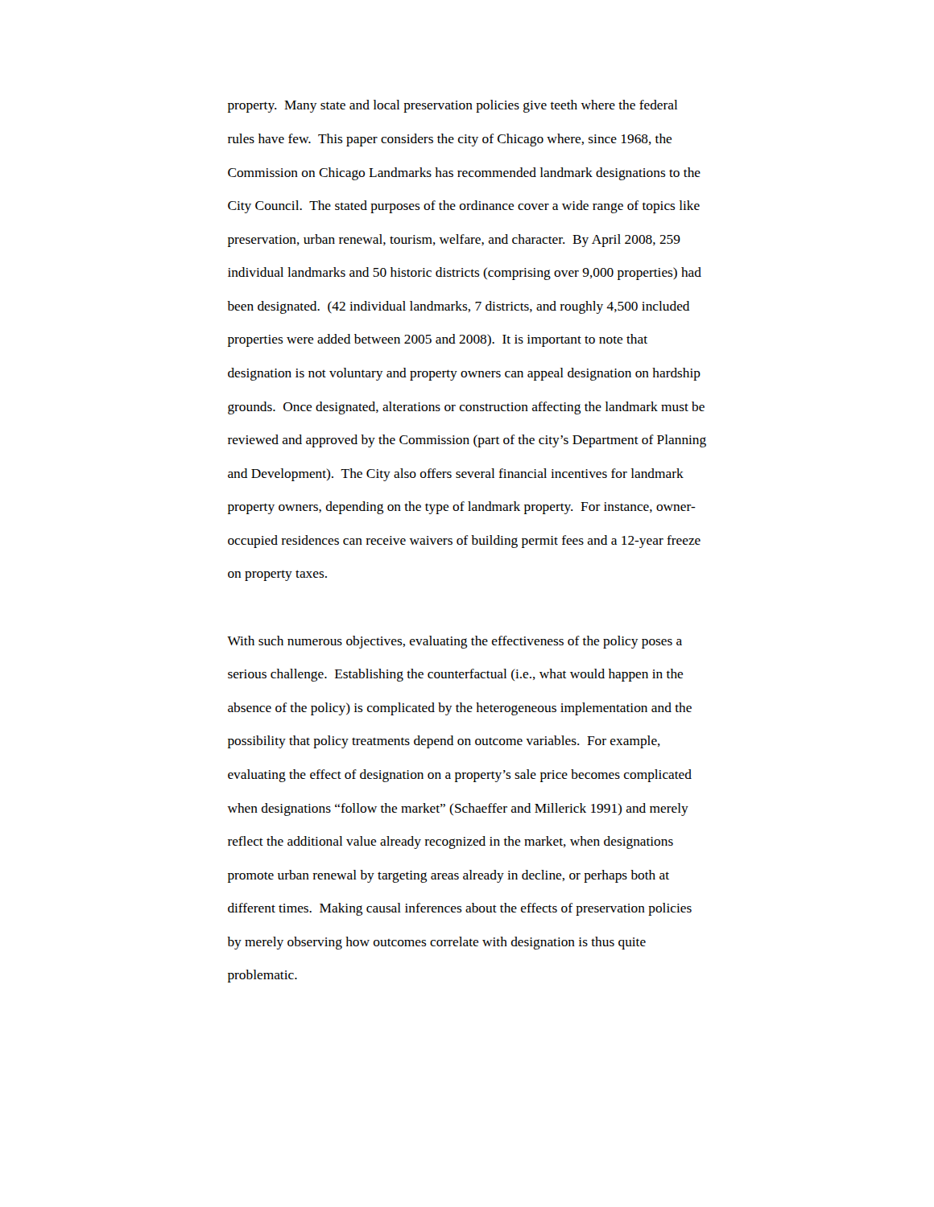property. Many state and local preservation policies give teeth where the federal rules have few. This paper considers the city of Chicago where, since 1968, the Commission on Chicago Landmarks has recommended landmark designations to the City Council. The stated purposes of the ordinance cover a wide range of topics like preservation, urban renewal, tourism, welfare, and character. By April 2008, 259 individual landmarks and 50 historic districts (comprising over 9,000 properties) had been designated. (42 individual landmarks, 7 districts, and roughly 4,500 included properties were added between 2005 and 2008). It is important to note that designation is not voluntary and property owners can appeal designation on hardship grounds. Once designated, alterations or construction affecting the landmark must be reviewed and approved by the Commission (part of the city’s Department of Planning and Development). The City also offers several financial incentives for landmark property owners, depending on the type of landmark property. For instance, owner-occupied residences can receive waivers of building permit fees and a 12-year freeze on property taxes.
With such numerous objectives, evaluating the effectiveness of the policy poses a serious challenge. Establishing the counterfactual (i.e., what would happen in the absence of the policy) is complicated by the heterogeneous implementation and the possibility that policy treatments depend on outcome variables. For example, evaluating the effect of designation on a property’s sale price becomes complicated when designations “follow the market” (Schaeffer and Millerick 1991) and merely reflect the additional value already recognized in the market, when designations promote urban renewal by targeting areas already in decline, or perhaps both at different times. Making causal inferences about the effects of preservation policies by merely observing how outcomes correlate with designation is thus quite problematic.